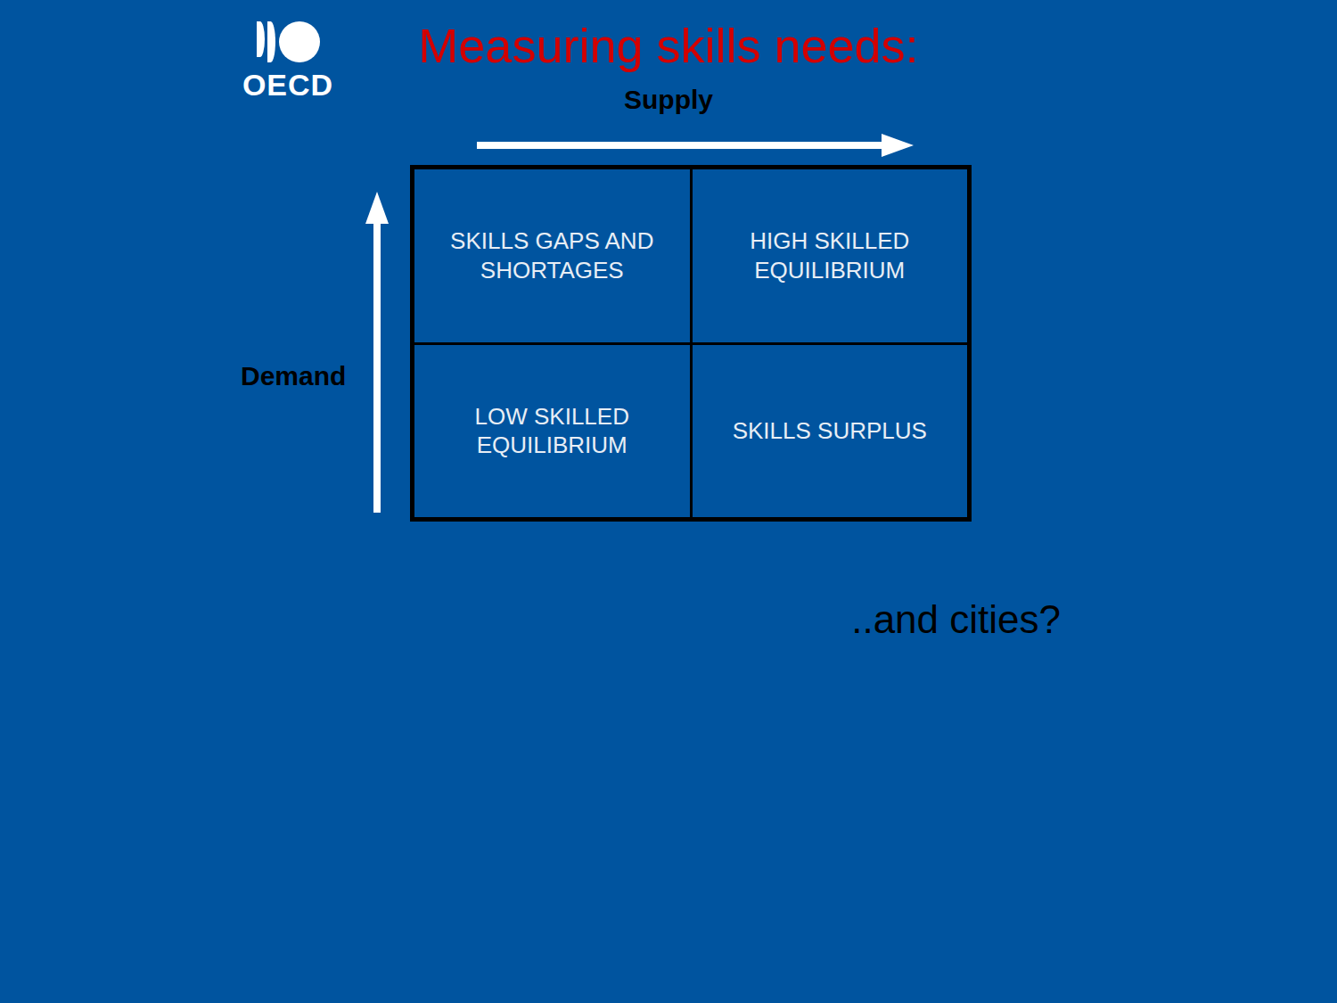OECD
Measuring skills needs:
Supply
Demand
| SKILLS GAPS AND SHORTAGES | HIGH SKILLED EQUILIBRIUM |
| LOW SKILLED EQUILIBRIUM | SKILLS SURPLUS |
..and cities?